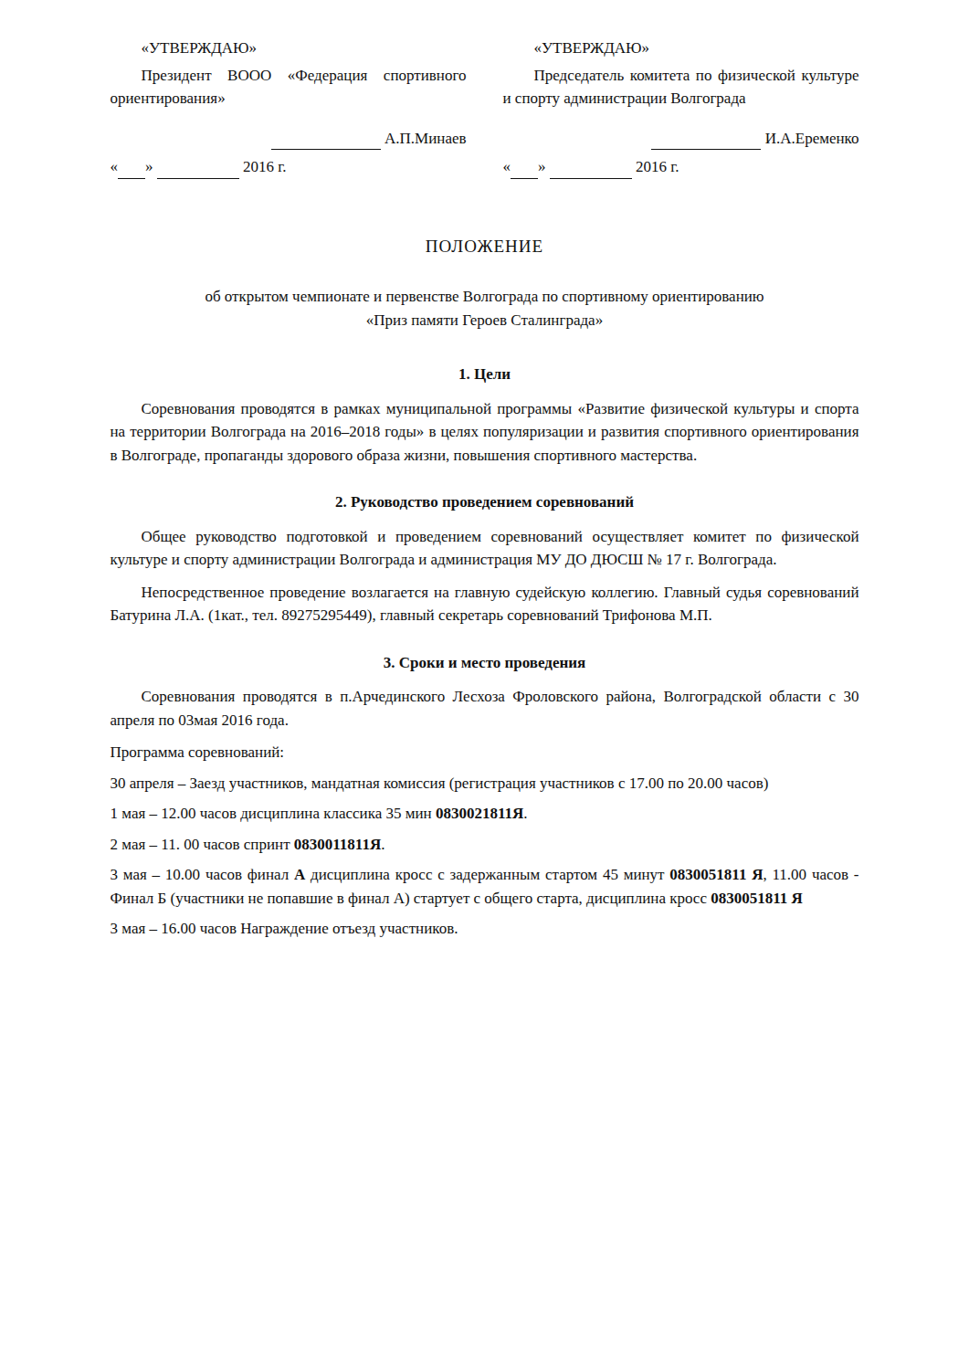«УТВЕРЖДАЮ»
Президент ВООО «Федерация спортивного ориентирования»
А.П.Минаев
« » 2016 г.
«УТВЕРЖДАЮ»
Председатель комитета по физической культуре и спорту администрации Волгограда
И.А.Еременко
« » 2016 г.
ПОЛОЖЕНИЕ
об открытом чемпионате и первенстве Волгограда по спортивному ориентированию
«Приз памяти Героев Сталинграда»
1. Цели
Соревнования проводятся в рамках муниципальной программы «Развитие физической культуры и спорта на территории Волгограда на 2016–2018 годы» в целях популяризации и развития спортивного ориентирования в Волгограде, пропаганды здорового образа жизни, повышения спортивного мастерства.
2. Руководство проведением соревнований
Общее руководство подготовкой и проведением соревнований осуществляет комитет по физической культуре и спорту администрации Волгограда и администрация МУ ДО ДЮСШ № 17 г. Волгограда.
Непосредственное проведение возлагается на главную судейскую коллегию. Главный судья соревнований Батурина Л.А. (1кат., тел. 89275295449), главный секретарь соревнований Трифонова М.П.
3. Сроки и место проведения
Соревнования проводятся в п.Арчединского Лесхоза Фроловского района, Волгоградской области с 30 апреля по 03мая 2016 года.
Программа соревнований:
30 апреля – Заезд участников, мандатная комиссия (регистрация участников с 17.00 по 20.00 часов)
1 мая – 12.00 часов дисциплина классика 35 мин 0830021811Я.
2 мая – 11. 00 часов спринт 0830011811Я.
3 мая – 10.00 часов финал А дисциплина кросс с задержанным стартом 45 минут 0830051811 Я, 11.00 часов - Финал Б (участники не попавшие в финал А) стартует с общего старта, дисциплина кросс 0830051811 Я
3 мая – 16.00 часов Награждение отъезд участников.